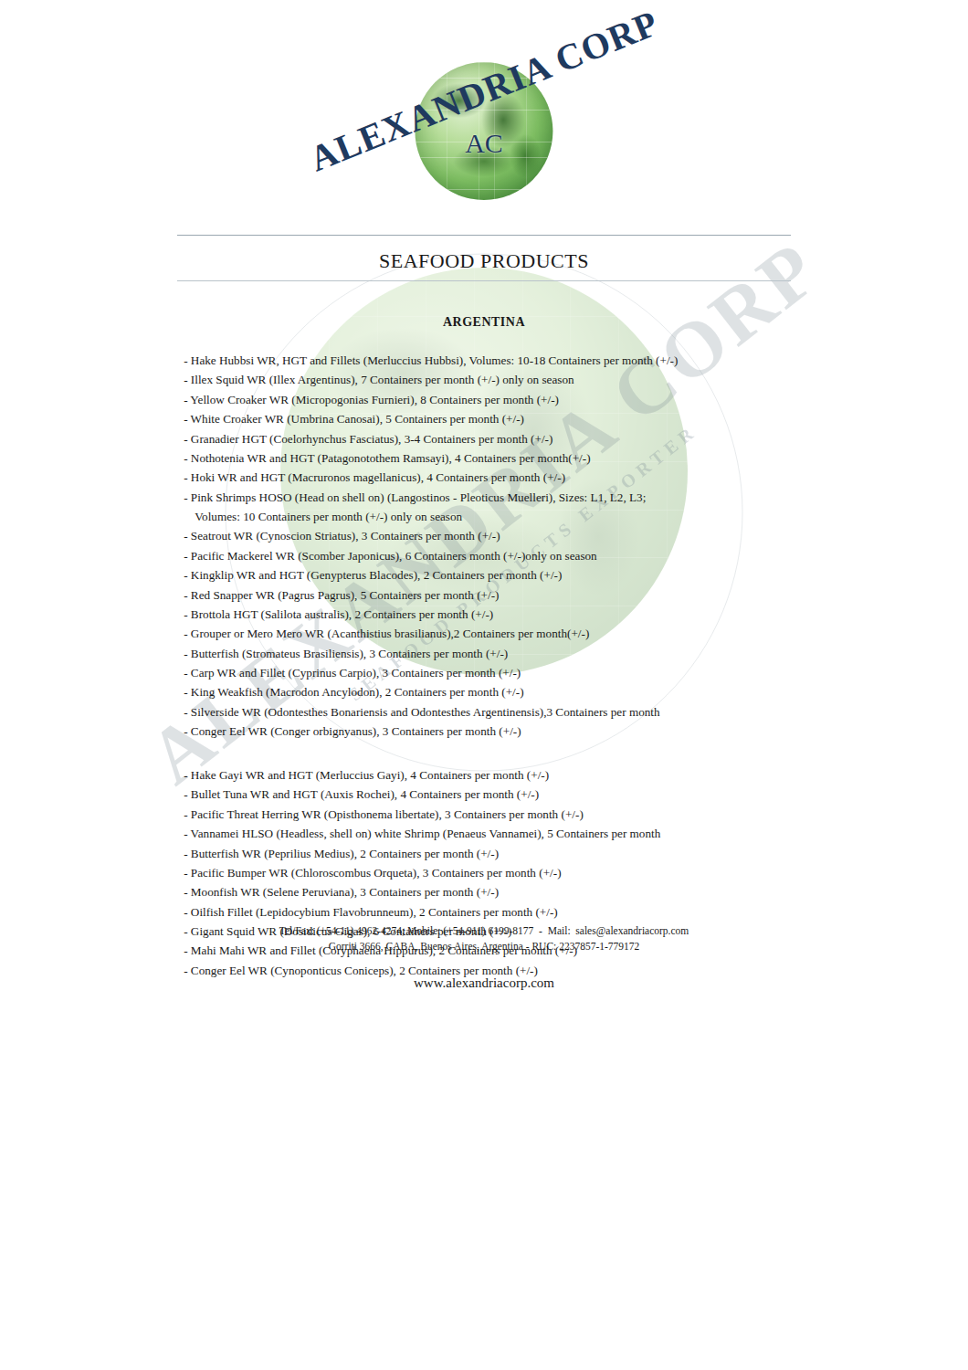ALEXANDRIA CORP
SEAFOOD PRODUCTS EXPORTER
AC
ALEXANDRIA CORP
SEAFOOD PRODUCTS
ARGENTINA
- Hake Hubbsi WR, HGT and Fillets (Merluccius Hubbsi), Volumes: 10-18 Containers per month (+/-)
- Illex Squid WR (Illex Argentinus), 7 Containers per month (+/-) only on season
- Yellow Croaker WR (Micropogonias Furnieri), 8 Containers per month (+/-)
- White Croaker WR (Umbrina Canosai), 5 Containers per month (+/-)
- Granadier HGT (Coelorhynchus Fasciatus), 3-4 Containers per month (+/-)
- Nothotenia WR and HGT (Patagonotothem Ramsayi), 4 Containers per month(+/-)
- Hoki WR and HGT (Macruronos magellanicus), 4 Containers per month (+/-)
- Pink Shrimps HOSO (Head on shell on) (Langostinos - Pleoticus Muelleri), Sizes: L1, L2, L3; Volumes: 10 Containers per month (+/-) only on season
- Seatrout WR (Cynoscion Striatus), 3 Containers per month (+/-)
- Pacific Mackerel WR (Scomber Japonicus), 6 Containers month (+/-)only on season
- Kingklip WR and HGT (Genypterus Blacodes), 2 Containers per month (+/-)
- Red Snapper WR (Pagrus Pagrus), 5 Containers per month (+/-)
- Brottola HGT (Salilota australis), 2 Containers per month (+/-)
- Grouper or Mero Mero WR (Acanthistius brasilianus),2 Containers per month(+/-)
- Butterfish (Stromateus Brasiliensis), 3 Containers per month (+/-)
- Carp WR and Fillet (Cyprinus Carpio), 3 Containers per month (+/-)
- King Weakfish (Macrodon Ancylodon), 2 Containers per month (+/-)
- Silverside WR (Odontesthes Bonariensis and Odontesthes Argentinensis),3 Containers per month
- Conger Eel WR (Conger orbignyanus), 3 Containers per month (+/-)
- Hake Gayi WR and HGT (Merluccius Gayi), 4 Containers per month (+/-)
- Bullet Tuna WR and HGT (Auxis Rochei), 4 Containers per month (+/-)
- Pacific Threat Herring WR (Opisthonema libertate), 3 Containers per month (+/-)
- Vannamei HLSO (Headless, shell on) white Shrimp (Penaeus Vannamei), 5 Containers per month
- Butterfish WR (Peprilius Medius), 2 Containers per month (+/-)
- Pacific Bumper WR (Chloroscombus Orqueta), 3 Containers per month (+/-)
- Moonfish WR (Selene Peruviana), 3 Containers per month (+/-)
- Oilfish Fillet (Lepidocybium Flavobrunneum), 2 Containers per month (+/-)
- Gigant Squid WR (Dosidicus Gigas), 6 Containers per month (+/-)
- Mahi Mahi WR and Fillet (Coryphaena Hippurus), 2 Containers per month (+/-)
- Conger Eel WR (Cynoponticus Coniceps), 2 Containers per month (+/-)
Tel/Fax: (+54-11) 4962-4274; Mobile: (+54-911) 6199-8177 - Mail: sales@alexandriacorp.com
Gorriti 3666, CABA, Buenos Aires, Argentina - RUC: 2237857-1-779172
www.alexandriacorp.com